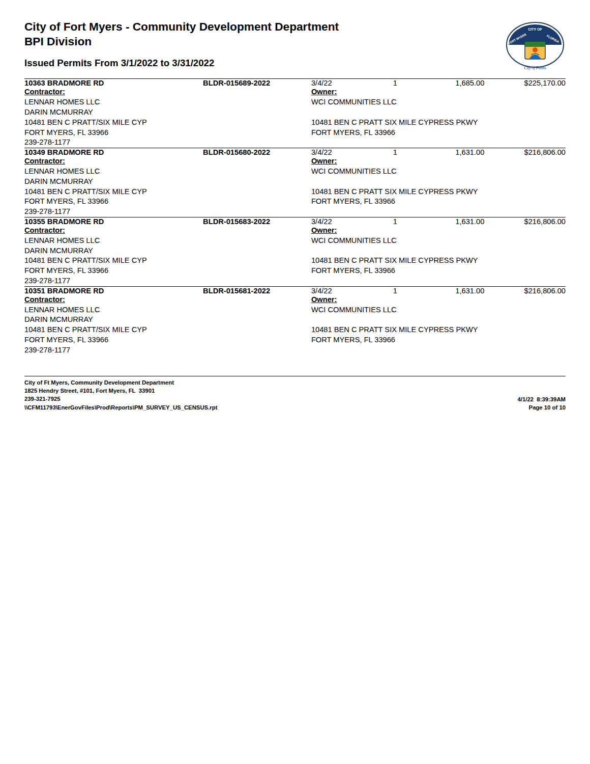City of Fort Myers - Community Development Department
BPI Division
Issued Permits From 3/1/2022 to 3/31/2022
CITY OF FORT MYERS FLORIDA City of Palms
| 10363 BRADMORE RD | BLDR-015689-2022 | 3/4/22 | 1 | 1,685.00 | $225,170.00 |
| Contractor: LENNAR HOMES LLC DARIN MCMURRAY 10481 BEN C PRATT/SIX MILE CYP FORT MYERS, FL 33966 239-278-1177 | Owner: WCI COMMUNITIES LLC 10481 BEN C PRATT SIX MILE CYPRESS PKWY FORT MYERS, FL 33966 |
| 10349 BRADMORE RD | BLDR-015680-2022 | 3/4/22 | 1 | 1,631.00 | $216,806.00 |
| Contractor: LENNAR HOMES LLC DARIN MCMURRAY 10481 BEN C PRATT/SIX MILE CYP FORT MYERS, FL 33966 239-278-1177 | Owner: WCI COMMUNITIES LLC 10481 BEN C PRATT SIX MILE CYPRESS PKWY FORT MYERS, FL 33966 |
| 10355 BRADMORE RD | BLDR-015683-2022 | 3/4/22 | 1 | 1,631.00 | $216,806.00 |
| Contractor: LENNAR HOMES LLC DARIN MCMURRAY 10481 BEN C PRATT/SIX MILE CYP FORT MYERS, FL 33966 239-278-1177 | Owner: WCI COMMUNITIES LLC 10481 BEN C PRATT SIX MILE CYPRESS PKWY FORT MYERS, FL 33966 |
| 10351 BRADMORE RD | BLDR-015681-2022 | 3/4/22 | 1 | 1,631.00 | $216,806.00 |
| Contractor: LENNAR HOMES LLC DARIN MCMURRAY 10481 BEN C PRATT/SIX MILE CYP FORT MYERS, FL 33966 239-278-1177 | Owner: WCI COMMUNITIES LLC 10481 BEN C PRATT SIX MILE CYPRESS PKWY FORT MYERS, FL 33966 |
City of Ft Myers, Community Development Department
1825 Hendry Street, #101, Fort Myers, FL 33901
239-321-7925
\\CFM11793\EnerGovFiles\Prod\Reports\PM_SURVEY_US_CENSUS.rpt
4/1/22 8:39:39AM
Page 10 of 10